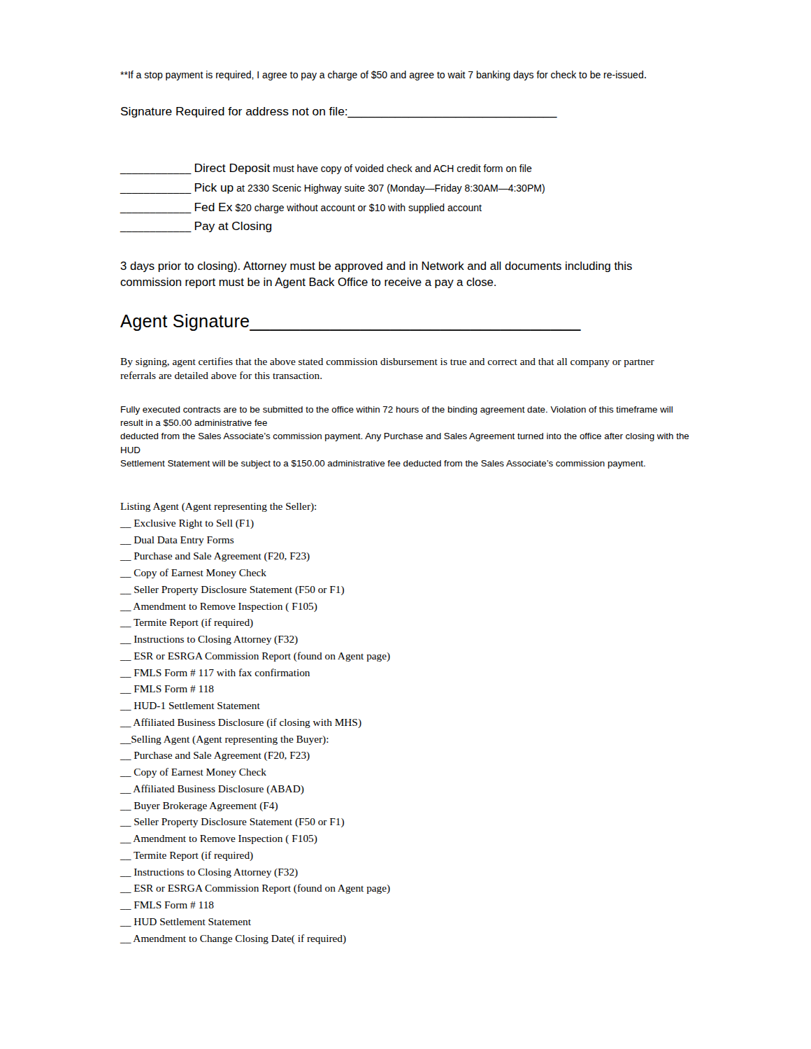**If a stop payment is required, I agree to pay a charge of $50 and agree to wait 7 banking days for check to be re-issued.
Signature Required for address not on file:_______________________________
____________ Direct Deposit must have copy of voided check and ACH credit form on file
____________ Pick up at 2330 Scenic Highway suite 307 (Monday—Friday 8:30AM—4:30PM)
____________ Fed Ex $20 charge without account or $10 with supplied account
____________ Pay at Closing
3 days prior to closing). Attorney must be approved and in Network and all documents including this commission report must be in Agent Back Office to receive a pay a close.
Agent Signature_________________________________
By signing, agent certifies that the above stated commission disbursement is true and correct and that all company or partner referrals are detailed above for this transaction.
Fully executed contracts are to be submitted to the office within 72 hours of the binding agreement date. Violation of this timeframe will result in a $50.00 administrative fee
deducted from the Sales Associate’s commission payment. Any Purchase and Sales Agreement turned into the office after closing with the HUD
Settlement Statement will be subject to a $150.00 administrative fee deducted from the Sales Associate’s commission payment.
Listing Agent (Agent representing the Seller):
__ Exclusive Right to Sell (F1)
__ Dual Data Entry Forms
__ Purchase and Sale Agreement (F20, F23)
__ Copy of Earnest Money Check
__ Seller Property Disclosure Statement (F50 or F1)
__ Amendment to Remove Inspection ( F105)
__ Termite Report (if required)
__ Instructions to Closing Attorney (F32)
__ ESR or ESRGA Commission Report (found on Agent page)
__ FMLS Form # 117 with fax confirmation
__ FMLS Form # 118
__ HUD-1 Settlement Statement
__ Affiliated Business Disclosure (if closing with MHS)
__Selling Agent (Agent representing the Buyer):
__ Purchase and Sale Agreement (F20, F23)
__ Copy of Earnest Money Check
__ Affiliated Business Disclosure (ABAD)
__ Buyer Brokerage Agreement (F4)
__ Seller Property Disclosure Statement (F50 or F1)
__ Amendment to Remove Inspection ( F105)
__ Termite Report (if required)
__ Instructions to Closing Attorney (F32)
__ ESR or ESRGA Commission Report (found on Agent page)
__ FMLS Form # 118
__ HUD Settlement Statement
__ Amendment to Change Closing Date( if required)